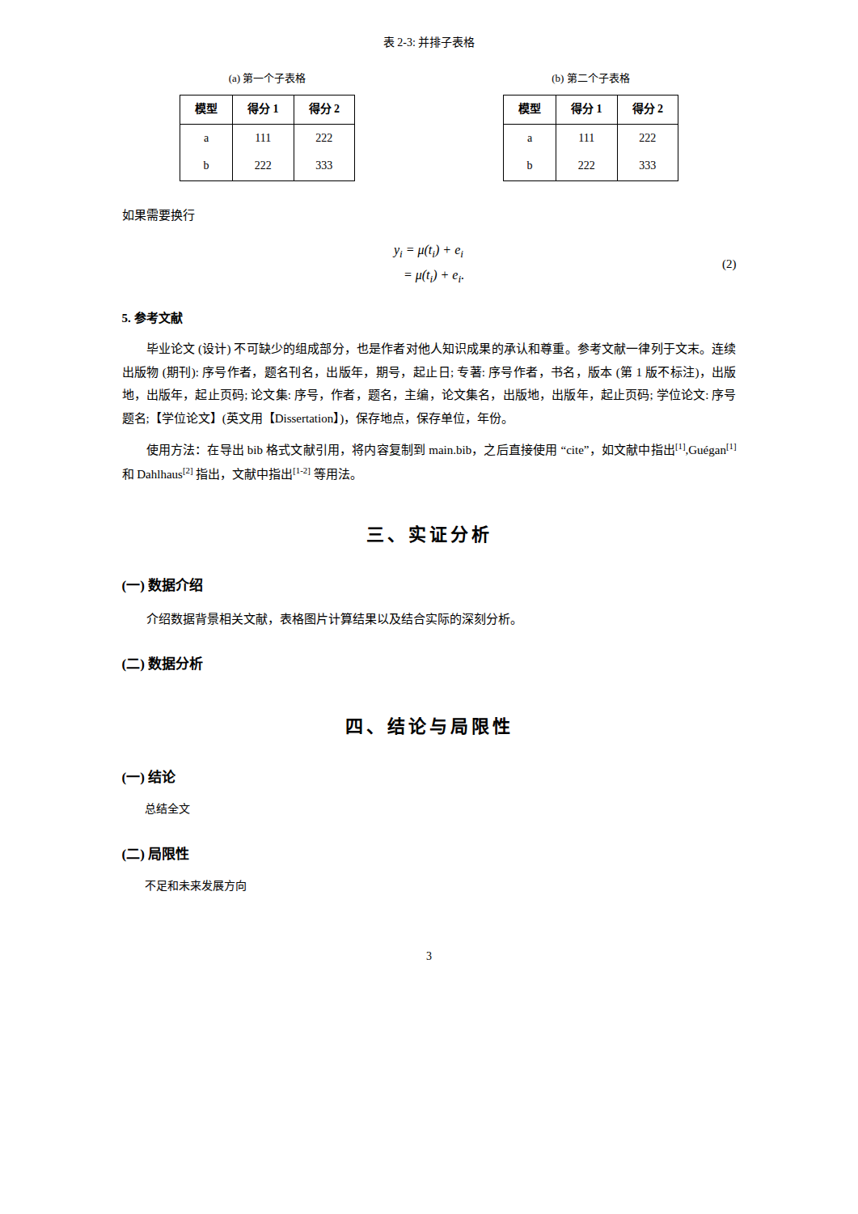表 2-3: 并排子表格
(a) 第一个子表格
| 模型 | 得分 1 | 得分 2 |
| --- | --- | --- |
| a | 111 | 222 |
| b | 222 | 333 |
(b) 第二个子表格
| 模型 | 得分 1 | 得分 2 |
| --- | --- | --- |
| a | 111 | 222 |
| b | 222 | 333 |
如果需要换行
yi = μ(ti) + ei = μ(ti) + ei.
(2)
5. 参考文献
毕业论文 (设计) 不可缺少的组成部分，也是作者对他人知识成果的承认和尊重。参考文献一律列于文末。连续出版物 (期刊): 序号作者，题名刊名，出版年，期号，起止日; 专著: 序号作者，书名，版本 (第 1 版不标注)，出版地，出版年，起止页码; 论文集: 序号，作者，题名，主编，论文集名，出版地，出版年，起止页码; 学位论文: 序号题名;【学位论文】(英文用【Dissertation】)，保存地点，保存单位，年份。
使用方法：在导出 bib 格式文献引用，将内容复制到 main.bib，之后直接使用 “cite”，如文献中指出[1],Guégan[1] 和 Dahlhaus[2] 指出，文献中指出[1-2] 等用法。
三、实证分析
(一) 数据介绍
介绍数据背景相关文献，表格图片计算结果以及结合实际的深刻分析。
(二) 数据分析
四、结论与局限性
(一) 结论
总结全文
(二) 局限性
不足和未来发展方向
3